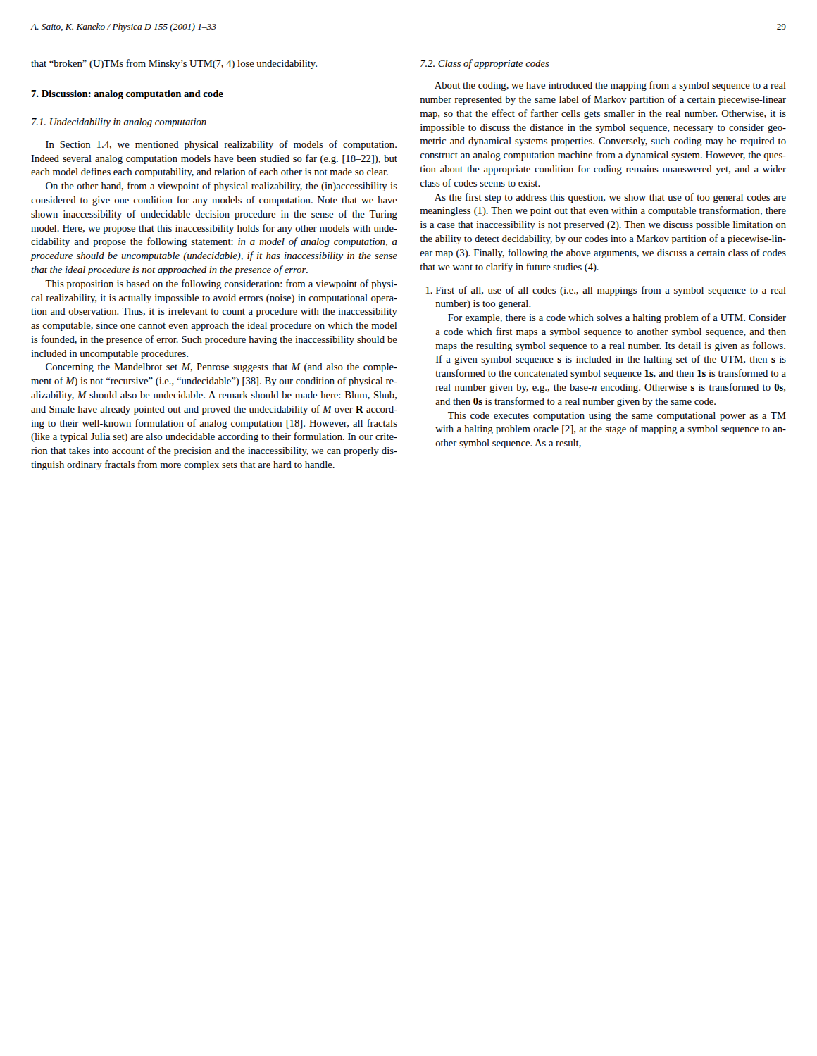A. Saito, K. Kaneko / Physica D 155 (2001) 1–33 29
that “broken” (U)TMs from Minsky’s UTM(7, 4) lose undecidability.
7. Discussion: analog computation and code
7.1. Undecidability in analog computation
In Section 1.4, we mentioned physical realizability of models of computation. Indeed several analog computation models have been studied so far (e.g. [18–22]), but each model defines each computability, and relation of each other is not made so clear.
On the other hand, from a viewpoint of physical realizability, the (in)accessibility is considered to give one condition for any models of computation. Note that we have shown inaccessibility of undecidable decision procedure in the sense of the Turing model. Here, we propose that this inaccessibility holds for any other models with undecidability and propose the following statement: in a model of analog computation, a procedure should be uncomputable (undecidable), if it has inaccessibility in the sense that the ideal procedure is not approached in the presence of error.
This proposition is based on the following consideration: from a viewpoint of physical realizability, it is actually impossible to avoid errors (noise) in computational operation and observation. Thus, it is irrelevant to count a procedure with the inaccessibility as computable, since one cannot even approach the ideal procedure on which the model is founded, in the presence of error. Such procedure having the inaccessibility should be included in uncomputable procedures.
Concerning the Mandelbrot set M, Penrose suggests that M (and also the complement of M) is not “recursive” (i.e., “undecidable”) [38]. By our condition of physical realizability, M should also be undecidable. A remark should be made here: Blum, Shub, and Smale have already pointed out and proved the undecidability of M over R according to their well-known formulation of analog computation [18]. However, all fractals (like a typical Julia set) are also undecidable according to their formulation. In our criterion that takes into account of the precision and the inaccessibility, we can properly distinguish ordinary fractals from more complex sets that are hard to handle.
7.2. Class of appropriate codes
About the coding, we have introduced the mapping from a symbol sequence to a real number represented by the same label of Markov partition of a certain piecewise-linear map, so that the effect of farther cells gets smaller in the real number. Otherwise, it is impossible to discuss the distance in the symbol sequence, necessary to consider geometric and dynamical systems properties. Conversely, such coding may be required to construct an analog computation machine from a dynamical system. However, the question about the appropriate condition for coding remains unanswered yet, and a wider class of codes seems to exist.
As the first step to address this question, we show that use of too general codes are meaningless (1). Then we point out that even within a computable transformation, there is a case that inaccessibility is not preserved (2). Then we discuss possible limitation on the ability to detect decidability, by our codes into a Markov partition of a piecewise-linear map (3). Finally, following the above arguments, we discuss a certain class of codes that we want to clarify in future studies (4).
First of all, use of all codes (i.e., all mappings from a symbol sequence to a real number) is too general.
For example, there is a code which solves a halting problem of a UTM. Consider a code which first maps a symbol sequence to another symbol sequence, and then maps the resulting symbol sequence to a real number. Its detail is given as follows. If a given symbol sequence s is included in the halting set of the UTM, then s is transformed to the concatenated symbol sequence 1s, and then 1s is transformed to a real number given by, e.g., the base-n encoding. Otherwise s is transformed to 0s, and then 0s is transformed to a real number given by the same code.
This code executes computation using the same computational power as a TM with a halting problem oracle [2], at the stage of mapping a symbol sequence to another symbol sequence. As a result,